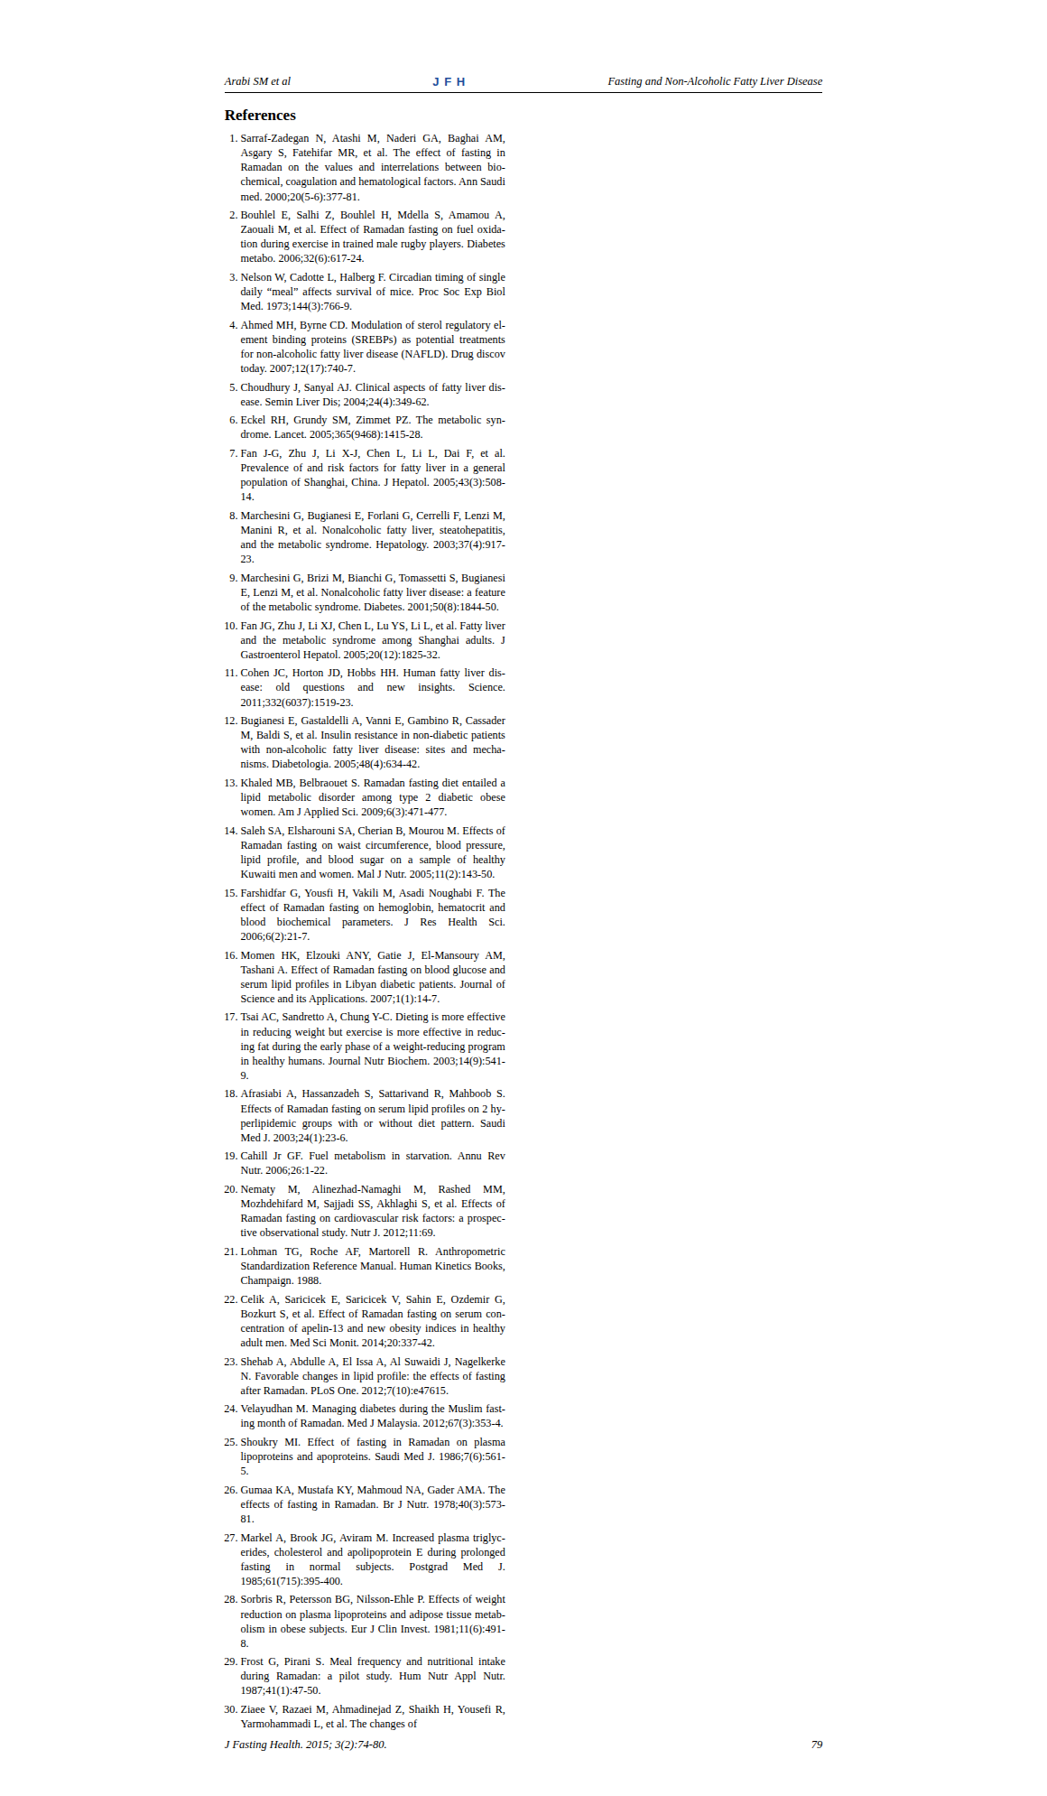Arabi SM et al J F H Fasting and Non-Alcoholic Fatty Liver Disease
References
Sarraf-Zadegan N, Atashi M, Naderi GA, Baghai AM, Asgary S, Fatehifar MR, et al. The effect of fasting in Ramadan on the values and interrelations between biochemical, coagulation and hematological factors. Ann Saudi med. 2000;20(5-6):377-81.
Bouhlel E, Salhi Z, Bouhlel H, Mdella S, Amamou A, Zaouali M, et al. Effect of Ramadan fasting on fuel oxidation during exercise in trained male rugby players. Diabetes metabo. 2006;32(6):617-24.
Nelson W, Cadotte L, Halberg F. Circadian timing of single daily “meal” affects survival of mice. Proc Soc Exp Biol Med. 1973;144(3):766-9.
Ahmed MH, Byrne CD. Modulation of sterol regulatory element binding proteins (SREBPs) as potential treatments for non-alcoholic fatty liver disease (NAFLD). Drug discov today. 2007;12(17):740-7.
Choudhury J, Sanyal AJ. Clinical aspects of fatty liver disease. Semin Liver Dis; 2004;24(4):349-62.
Eckel RH, Grundy SM, Zimmet PZ. The metabolic syndrome. Lancet. 2005;365(9468):1415-28.
Fan J-G, Zhu J, Li X-J, Chen L, Li L, Dai F, et al. Prevalence of and risk factors for fatty liver in a general population of Shanghai, China. J Hepatol. 2005;43(3):508-14.
Marchesini G, Bugianesi E, Forlani G, Cerrelli F, Lenzi M, Manini R, et al. Nonalcoholic fatty liver, steatohepatitis, and the metabolic syndrome. Hepatology. 2003;37(4):917-23.
Marchesini G, Brizi M, Bianchi G, Tomassetti S, Bugianesi E, Lenzi M, et al. Nonalcoholic fatty liver disease: a feature of the metabolic syndrome. Diabetes. 2001;50(8):1844-50.
Fan JG, Zhu J, Li XJ, Chen L, Lu YS, Li L, et al. Fatty liver and the metabolic syndrome among Shanghai adults. J Gastroenterol Hepatol. 2005;20(12):1825-32.
Cohen JC, Horton JD, Hobbs HH. Human fatty liver disease: old questions and new insights. Science. 2011;332(6037):1519-23.
Bugianesi E, Gastaldelli A, Vanni E, Gambino R, Cassader M, Baldi S, et al. Insulin resistance in non-diabetic patients with non-alcoholic fatty liver disease: sites and mechanisms. Diabetologia. 2005;48(4):634-42.
Khaled MB, Belbraouet S. Ramadan fasting diet entailed a lipid metabolic disorder among type 2 diabetic obese women. Am J Applied Sci. 2009;6(3):471-477.
Saleh SA, Elsharouni SA, Cherian B, Mourou M. Effects of Ramadan fasting on waist circumference, blood pressure, lipid profile, and blood sugar on a sample of healthy Kuwaiti men and women. Mal J Nutr. 2005;11(2):143-50.
Farshidfar G, Yousfi H, Vakili M, Asadi Noughabi F. The effect of Ramadan fasting on hemoglobin, hematocrit and blood biochemical parameters. J Res Health Sci. 2006;6(2):21-7.
Momen HK, Elzouki ANY, Gatie J, El-Mansoury AM, Tashani A. Effect of Ramadan fasting on blood glucose and serum lipid profiles in Libyan diabetic patients. Journal of Science and its Applications. 2007;1(1):14-7.
Tsai AC, Sandretto A, Chung Y-C. Dieting is more effective in reducing weight but exercise is more effective in reducing fat during the early phase of a weight-reducing program in healthy humans. Journal Nutr Biochem. 2003;14(9):541-9.
Afrasiabi A, Hassanzadeh S, Sattarivand R, Mahboob S. Effects of Ramadan fasting on serum lipid profiles on 2 hyperlipidemic groups with or without diet pattern. Saudi Med J. 2003;24(1):23-6.
Cahill Jr GF. Fuel metabolism in starvation. Annu Rev Nutr. 2006;26:1-22.
Nematy M, Alinezhad-Namaghi M, Rashed MM, Mozhdehifard M, Sajjadi SS, Akhlaghi S, et al. Effects of Ramadan fasting on cardiovascular risk factors: a prospective observational study. Nutr J. 2012;11:69.
Lohman TG, Roche AF, Martorell R. Anthropometric Standardization Reference Manual. Human Kinetics Books, Champaign. 1988.
Celik A, Saricicek E, Saricicek V, Sahin E, Ozdemir G, Bozkurt S, et al. Effect of Ramadan fasting on serum concentration of apelin-13 and new obesity indices in healthy adult men. Med Sci Monit. 2014;20:337-42.
Shehab A, Abdulle A, El Issa A, Al Suwaidi J, Nagelkerke N. Favorable changes in lipid profile: the effects of fasting after Ramadan. PLoS One. 2012;7(10):e47615.
Velayudhan M. Managing diabetes during the Muslim fasting month of Ramadan. Med J Malaysia. 2012;67(3):353-4.
Shoukry MI. Effect of fasting in Ramadan on plasma lipoproteins and apoproteins. Saudi Med J. 1986;7(6):561-5.
Gumaa KA, Mustafa KY, Mahmoud NA, Gader AMA. The effects of fasting in Ramadan. Br J Nutr. 1978;40(3):573-81.
Markel A, Brook JG, Aviram M. Increased plasma triglycerides, cholesterol and apolipoprotein E during prolonged fasting in normal subjects. Postgrad Med J. 1985;61(715):395-400.
Sorbris R, Petersson BG, Nilsson-Ehle P. Effects of weight reduction on plasma lipoproteins and adipose tissue metabolism in obese subjects. Eur J Clin Invest. 1981;11(6):491-8.
Frost G, Pirani S. Meal frequency and nutritional intake during Ramadan: a pilot study. Hum Nutr Appl Nutr. 1987;41(1):47-50.
Ziaee V, Razaei M, Ahmadinejad Z, Shaikh H, Yousefi R, Yarmohammadi L, et al. The changes of
J Fasting Health. 2015; 3(2):74-80. 79